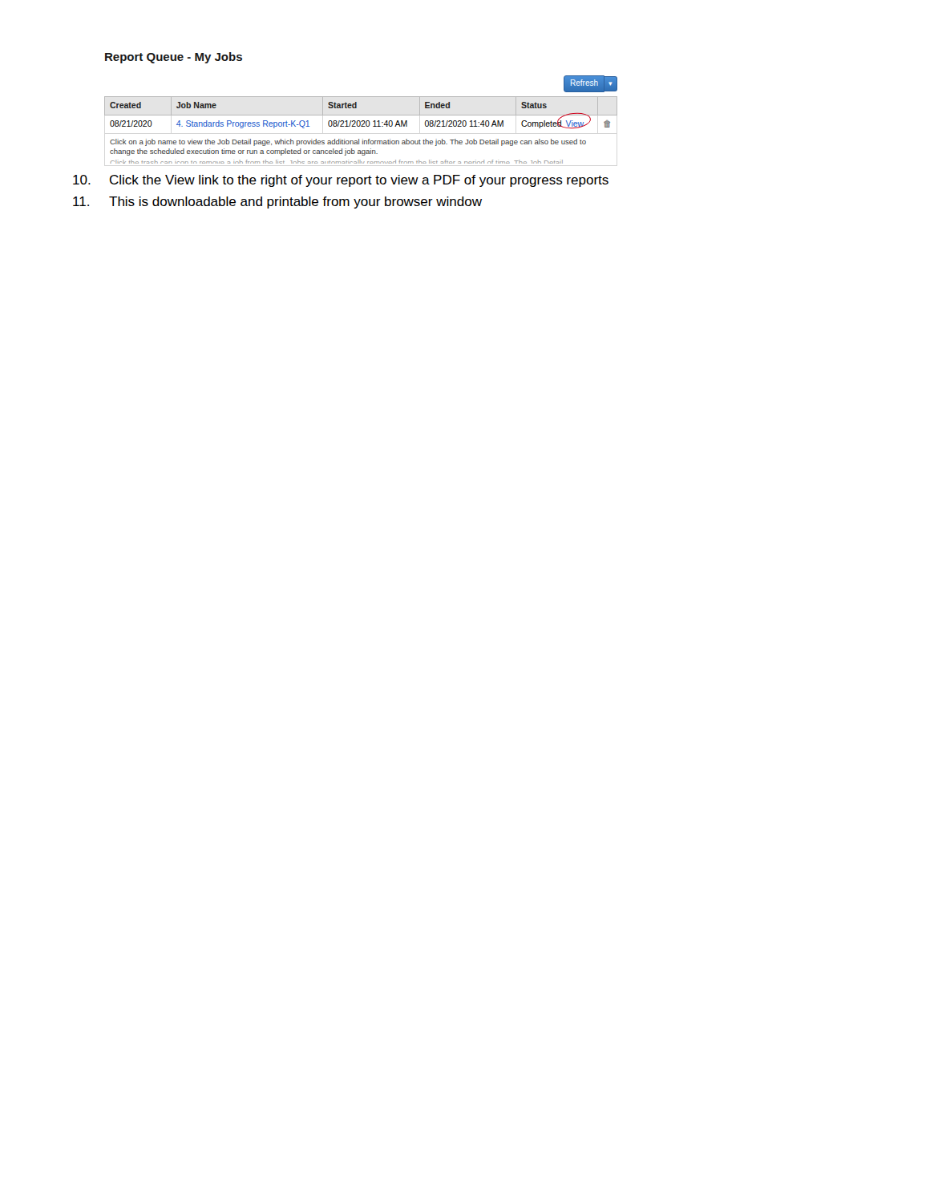Report Queue - My Jobs
Refresh▾
| Created | Job Name | Started | Ended | Status | |
| --- | --- | --- | --- | --- | --- |
| 08/21/2020 | 4. Standards Progress Report-K-Q1 | 08/21/2020 11:40 AM | 08/21/2020 11:40 AM | Completed View | 🗑 |
Click on a job name to view the Job Detail page, which provides additional information about the job. The Job Detail page can also be used to change the scheduled execution time or run a completed or canceled job again. Click the trash can icon to remove a job from the list. Jobs are automatically removed from the list after a period of time. The Job Detail
10. Click the View link to the right of your report to view a PDF of your progress reports
11. This is downloadable and printable from your browser window